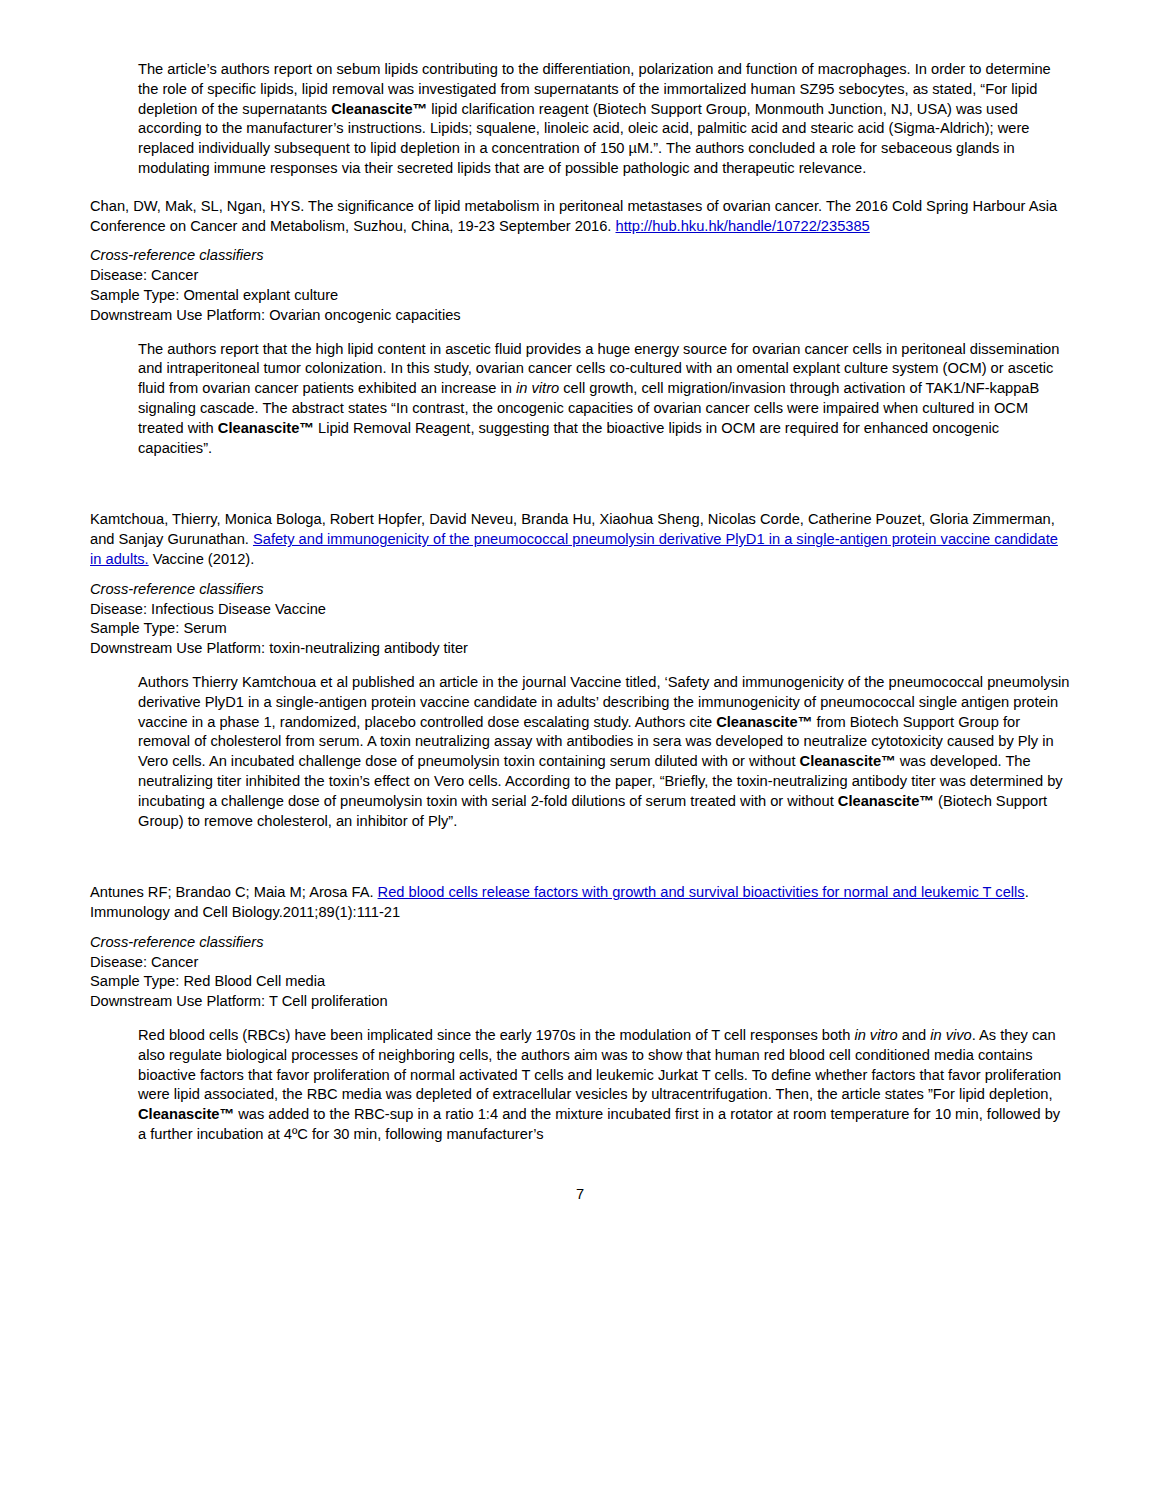The article’s authors report on sebum lipids contributing to the differentiation, polarization and function of macrophages. In order to determine the role of specific lipids, lipid removal was investigated from supernatants of the immortalized human SZ95 sebocytes, as stated, “For lipid depletion of the supernatants Cleanascite™ lipid clarification reagent (Biotech Support Group, Monmouth Junction, NJ, USA) was used according to the manufacturer’s instructions. Lipids; squalene, linoleic acid, oleic acid, palmitic acid and stearic acid (Sigma-Aldrich); were replaced individually subsequent to lipid depletion in a concentration of 150 µM.”. The authors concluded a role for sebaceous glands in modulating immune responses via their secreted lipids that are of possible pathologic and therapeutic relevance.
Chan, DW, Mak, SL, Ngan, HYS. The significance of lipid metabolism in peritoneal metastases of ovarian cancer. The 2016 Cold Spring Harbour Asia Conference on Cancer and Metabolism, Suzhou, China, 19-23 September 2016. http://hub.hku.hk/handle/10722/235385
Cross-reference classifiers
Disease: Cancer
Sample Type: Omental explant culture
Downstream Use Platform: Ovarian oncogenic capacities
The authors report that the high lipid content in ascetic fluid provides a huge energy source for ovarian cancer cells in peritoneal dissemination and intraperitoneal tumor colonization. In this study, ovarian cancer cells co-cultured with an omental explant culture system (OCM) or ascetic fluid from ovarian cancer patients exhibited an increase in in vitro cell growth, cell migration/invasion through activation of TAK1/NF-kappaB signaling cascade. The abstract states “In contrast, the oncogenic capacities of ovarian cancer cells were impaired when cultured in OCM treated with Cleanascite™ Lipid Removal Reagent, suggesting that the bioactive lipids in OCM are required for enhanced oncogenic capacities”.
Kamtchoua, Thierry, Monica Bologa, Robert Hopfer, David Neveu, Branda Hu, Xiaohua Sheng, Nicolas Corde, Catherine Pouzet, Gloria Zimmerman, and Sanjay Gurunathan. Safety and immunogenicity of the pneumococcal pneumolysin derivative PlyD1 in a single-antigen protein vaccine candidate in adults. Vaccine (2012).
Cross-reference classifiers
Disease: Infectious Disease Vaccine
Sample Type: Serum
Downstream Use Platform: toxin-neutralizing antibody titer
Authors Thierry Kamtchoua et al published an article in the journal Vaccine titled, ‘Safety and immunogenicity of the pneumococcal pneumolysin derivative PlyD1 in a single-antigen protein vaccine candidate in adults’ describing the immunogenicity of pneumococcal single antigen protein vaccine in a phase 1, randomized, placebo controlled dose escalating study. Authors cite Cleanascite™ from Biotech Support Group for removal of cholesterol from serum. A toxin neutralizing assay with antibodies in sera was developed to neutralize cytotoxicity caused by Ply in Vero cells. An incubated challenge dose of pneumolysin toxin containing serum diluted with or without Cleanascite™ was developed. The neutralizing titer inhibited the toxin’s effect on Vero cells. According to the paper, “Briefly, the toxin-neutralizing antibody titer was determined by incubating a challenge dose of pneumolysin toxin with serial 2-fold dilutions of serum treated with or without Cleanascite™ (Biotech Support Group) to remove cholesterol, an inhibitor of Ply”.
Antunes RF; Brandao C; Maia M; Arosa FA. Red blood cells release factors with growth and survival bioactivities for normal and leukemic T cells. Immunology and Cell Biology.2011;89(1):111-21
Cross-reference classifiers
Disease: Cancer
Sample Type: Red Blood Cell media
Downstream Use Platform: T Cell proliferation
Red blood cells (RBCs) have been implicated since the early 1970s in the modulation of T cell responses both in vitro and in vivo. As they can also regulate biological processes of neighboring cells, the authors aim was to show that human red blood cell conditioned media contains bioactive factors that favor proliferation of normal activated T cells and leukemic Jurkat T cells. To define whether factors that favor proliferation were lipid associated, the RBC media was depleted of extracellular vesicles by ultracentrifugation. Then, the article states ”For lipid depletion, Cleanascite™ was added to the RBC-sup in a ratio 1:4 and the mixture incubated first in a rotator at room temperature for 10 min, followed by a further incubation at 4ºC for 30 min, following manufacturer’s
7